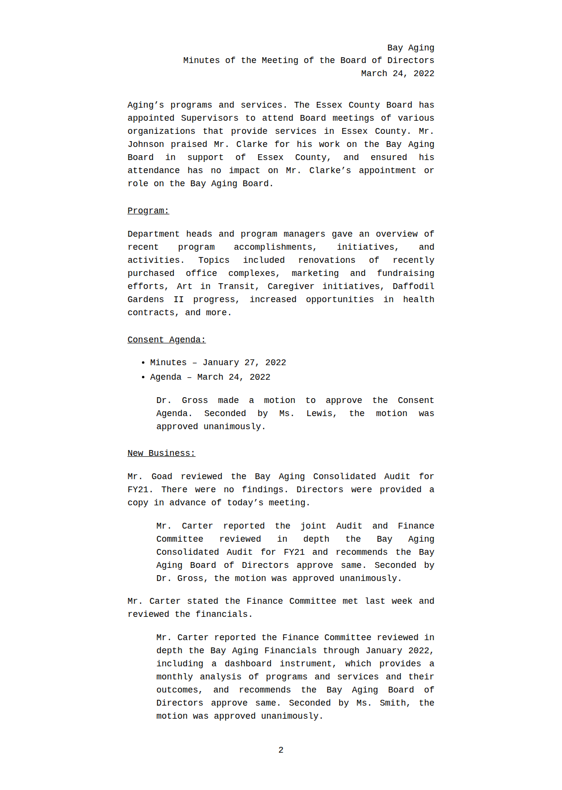Bay Aging
Minutes of the Meeting of the Board of Directors
March 24, 2022
Aging’s programs and services. The Essex County Board has appointed Supervisors to attend Board meetings of various organizations that provide services in Essex County. Mr. Johnson praised Mr. Clarke for his work on the Bay Aging Board in support of Essex County, and ensured his attendance has no impact on Mr. Clarke’s appointment or role on the Bay Aging Board.
Program:
Department heads and program managers gave an overview of recent program accomplishments, initiatives, and activities. Topics included renovations of recently purchased office complexes, marketing and fundraising efforts, Art in Transit, Caregiver initiatives, Daffodil Gardens II progress, increased opportunities in health contracts, and more.
Consent Agenda:
Minutes – January 27, 2022
Agenda – March 24, 2022
Dr. Gross made a motion to approve the Consent Agenda. Seconded by Ms. Lewis, the motion was approved unanimously.
New Business:
Mr. Goad reviewed the Bay Aging Consolidated Audit for FY21. There were no findings. Directors were provided a copy in advance of today’s meeting.
Mr. Carter reported the joint Audit and Finance Committee reviewed in depth the Bay Aging Consolidated Audit for FY21 and recommends the Bay Aging Board of Directors approve same. Seconded by Dr. Gross, the motion was approved unanimously.
Mr. Carter stated the Finance Committee met last week and reviewed the financials.
Mr. Carter reported the Finance Committee reviewed in depth the Bay Aging Financials through January 2022, including a dashboard instrument, which provides a monthly analysis of programs and services and their outcomes, and recommends the Bay Aging Board of Directors approve same. Seconded by Ms. Smith, the motion was approved unanimously.
2